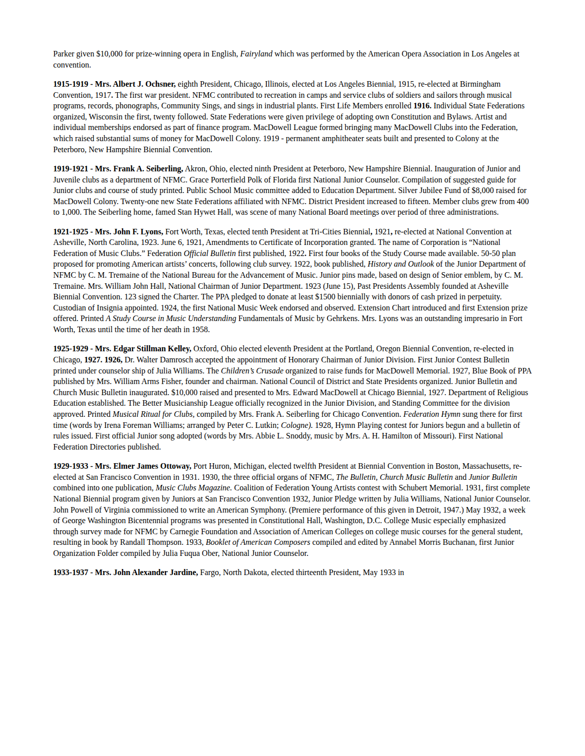Parker given $10,000 for prize-winning opera in English, Fairyland which was performed by the American Opera Association in Los Angeles at convention.
1915-1919 - Mrs. Albert J. Ochsner, eighth President, Chicago, Illinois, elected at Los Angeles Biennial, 1915, re-elected at Birmingham Convention, 1917. The first war president. NFMC contributed to recreation in camps and service clubs of soldiers and sailors through musical programs, records, phonographs, Community Sings, and sings in industrial plants. First Life Members enrolled 1916. Individual State Federations organized, Wisconsin the first, twenty followed. State Federations were given privilege of adopting own Constitution and Bylaws. Artist and individual memberships endorsed as part of finance program. MacDowell League formed bringing many MacDowell Clubs into the Federation, which raised substantial sums of money for MacDowell Colony. 1919 - permanent amphitheater seats built and presented to Colony at the Peterboro, New Hampshire Biennial Convention.
1919-1921 - Mrs. Frank A. Seiberling, Akron, Ohio, elected ninth President at Peterboro, New Hampshire Biennial. Inauguration of Junior and Juvenile clubs as a department of NFMC. Grace Porterfield Polk of Florida first National Junior Counselor. Compilation of suggested guide for Junior clubs and course of study printed. Public School Music committee added to Education Department. Silver Jubilee Fund of $8,000 raised for MacDowell Colony. Twenty-one new State Federations affiliated with NFMC. District President increased to fifteen. Member clubs grew from 400 to 1,000. The Seiberling home, famed Stan Hywet Hall, was scene of many National Board meetings over period of three administrations.
1921-1925 - Mrs. John F. Lyons, Fort Worth, Texas, elected tenth President at Tri-Cities Biennial, 1921, re-elected at National Convention at Asheville, North Carolina, 1923. June 6, 1921, Amendments to Certificate of Incorporation granted. The name of Corporation is “National Federation of Music Clubs.” Federation Official Bulletin first published, 1922. First four books of the Study Course made available. 50-50 plan proposed for promoting American artists’ concerts, following club survey. 1922, book published, History and Outlook of the Junior Department of NFMC by C. M. Tremaine of the National Bureau for the Advancement of Music. Junior pins made, based on design of Senior emblem, by C. M. Tremaine. Mrs. William John Hall, National Chairman of Junior Department. 1923 (June 15), Past Presidents Assembly founded at Asheville Biennial Convention. 123 signed the Charter. The PPA pledged to donate at least $1500 biennially with donors of cash prized in perpetuity. Custodian of Insignia appointed. 1924, the first National Music Week endorsed and observed. Extension Chart introduced and first Extension prize offered. Printed A Study Course in Music Understanding Fundamentals of Music by Gehrkens. Mrs. Lyons was an outstanding impresario in Fort Worth, Texas until the time of her death in 1958.
1925-1929 - Mrs. Edgar Stillman Kelley, Oxford, Ohio elected eleventh President at the Portland, Oregon Biennial Convention, re-elected in Chicago, 1927. 1926, Dr. Walter Damrosch accepted the appointment of Honorary Chairman of Junior Division. First Junior Contest Bulletin printed under counselor ship of Julia Williams. The Children’s Crusade organized to raise funds for MacDowell Memorial. 1927, Blue Book of PPA published by Mrs. William Arms Fisher, founder and chairman. National Council of District and State Presidents organized. Junior Bulletin and Church Music Bulletin inaugurated. $10,000 raised and presented to Mrs. Edward MacDowell at Chicago Biennial, 1927. Department of Religious Education established. The Better Musicianship League officially recognized in the Junior Division, and Standing Committee for the division approved. Printed Musical Ritual for Clubs, compiled by Mrs. Frank A. Seiberling for Chicago Convention. Federation Hymn sung there for first time (words by Irena Foreman Williams; arranged by Peter C. Lutkin; Cologne). 1928, Hymn Playing contest for Juniors begun and a bulletin of rules issued. First official Junior song adopted (words by Mrs. Abbie L. Snoddy, music by Mrs. A. H. Hamilton of Missouri). First National Federation Directories published.
1929-1933 - Mrs. Elmer James Ottoway, Port Huron, Michigan, elected twelfth President at Biennial Convention in Boston, Massachusetts, re-elected at San Francisco Convention in 1931. 1930, the three official organs of NFMC, The Bulletin, Church Music Bulletin and Junior Bulletin combined into one publication, Music Clubs Magazine. Coalition of Federation Young Artists contest with Schubert Memorial. 1931, first complete National Biennial program given by Juniors at San Francisco Convention 1932, Junior Pledge written by Julia Williams, National Junior Counselor. John Powell of Virginia commissioned to write an American Symphony. (Premiere performance of this given in Detroit, 1947.) May 1932, a week of George Washington Bicentennial programs was presented in Constitutional Hall, Washington, D.C. College Music especially emphasized through survey made for NFMC by Carnegie Foundation and Association of American Colleges on college music courses for the general student, resulting in book by Randall Thompson. 1933, Booklet of American Composers compiled and edited by Annabel Morris Buchanan, first Junior Organization Folder compiled by Julia Fuqua Ober, National Junior Counselor.
1933-1937 - Mrs. John Alexander Jardine, Fargo, North Dakota, elected thirteenth President, May 1933 in